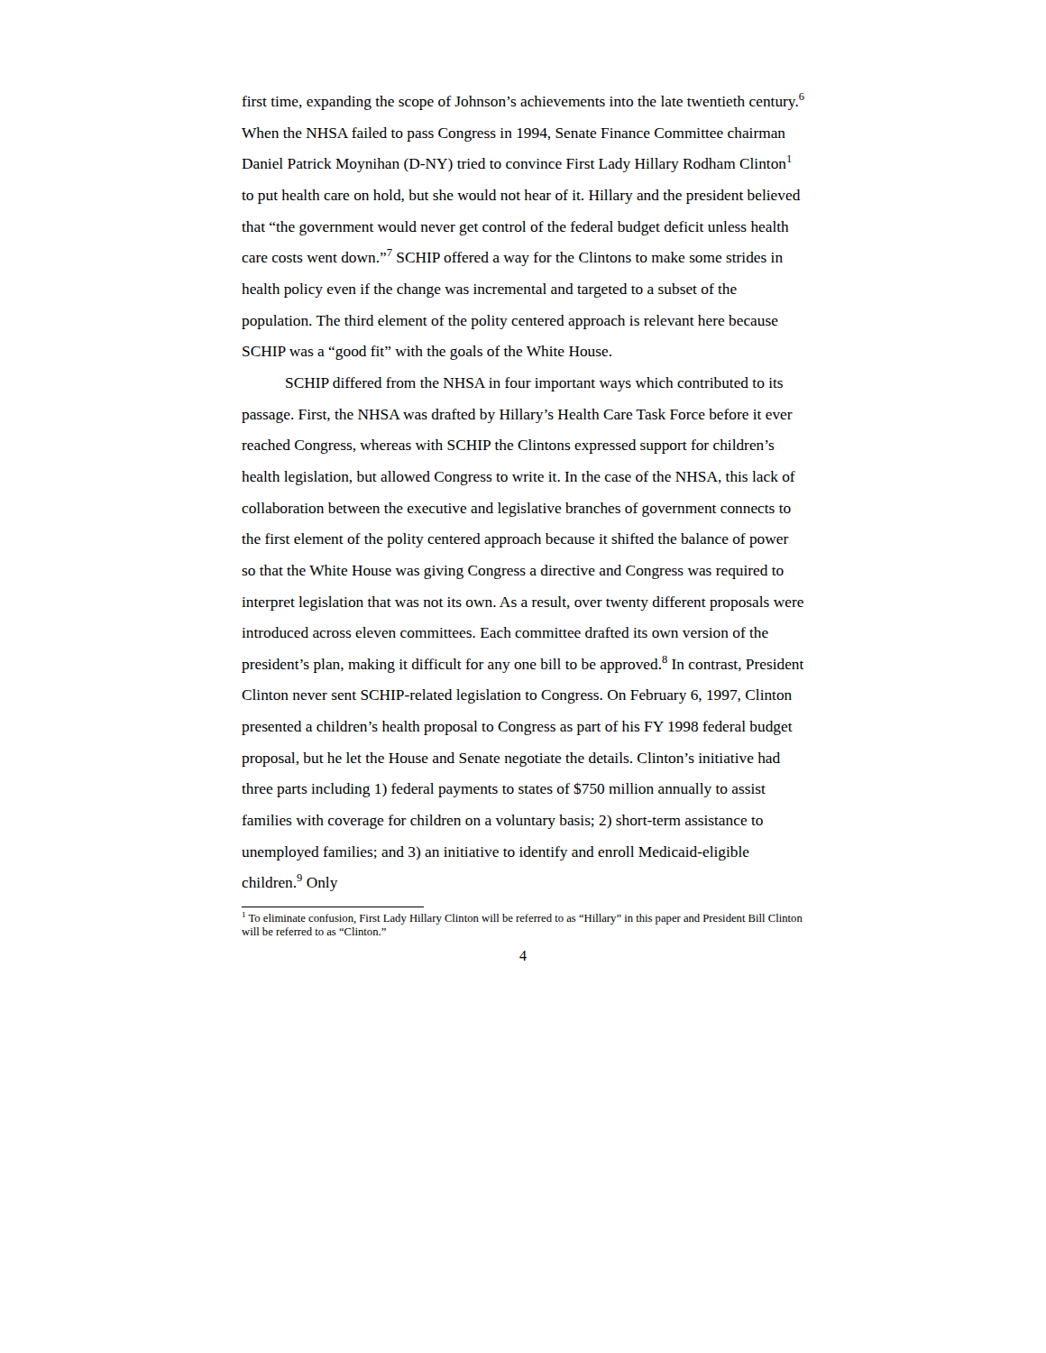first time, expanding the scope of Johnson’s achievements into the late twentieth century.6 When the NHSA failed to pass Congress in 1994, Senate Finance Committee chairman Daniel Patrick Moynihan (D-NY) tried to convince First Lady Hillary Rodham Clinton1 to put health care on hold, but she would not hear of it. Hillary and the president believed that “the government would never get control of the federal budget deficit unless health care costs went down.”7 SCHIP offered a way for the Clintons to make some strides in health policy even if the change was incremental and targeted to a subset of the population. The third element of the polity centered approach is relevant here because SCHIP was a “good fit” with the goals of the White House.
SCHIP differed from the NHSA in four important ways which contributed to its passage. First, the NHSA was drafted by Hillary’s Health Care Task Force before it ever reached Congress, whereas with SCHIP the Clintons expressed support for children’s health legislation, but allowed Congress to write it. In the case of the NHSA, this lack of collaboration between the executive and legislative branches of government connects to the first element of the polity centered approach because it shifted the balance of power so that the White House was giving Congress a directive and Congress was required to interpret legislation that was not its own. As a result, over twenty different proposals were introduced across eleven committees. Each committee drafted its own version of the president’s plan, making it difficult for any one bill to be approved.8 In contrast, President Clinton never sent SCHIP-related legislation to Congress. On February 6, 1997, Clinton presented a children’s health proposal to Congress as part of his FY 1998 federal budget proposal, but he let the House and Senate negotiate the details. Clinton’s initiative had three parts including 1) federal payments to states of $750 million annually to assist families with coverage for children on a voluntary basis; 2) short-term assistance to unemployed families; and 3) an initiative to identify and enroll Medicaid-eligible children.9 Only
1 To eliminate confusion, First Lady Hillary Clinton will be referred to as “Hillary” in this paper and President Bill Clinton will be referred to as “Clinton.”
4